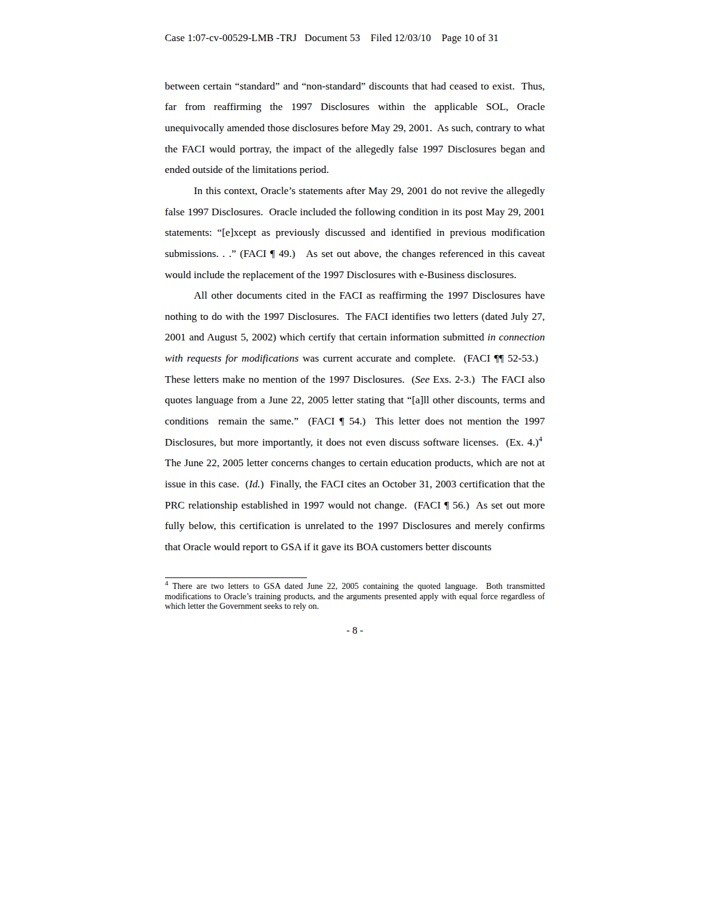Case 1:07-cv-00529-LMB -TRJ Document 53 Filed 12/03/10 Page 10 of 31
between certain “standard” and “non-standard” discounts that had ceased to exist. Thus, far from reaffirming the 1997 Disclosures within the applicable SOL, Oracle unequivocally amended those disclosures before May 29, 2001. As such, contrary to what the FACI would portray, the impact of the allegedly false 1997 Disclosures began and ended outside of the limitations period.
In this context, Oracle’s statements after May 29, 2001 do not revive the allegedly false 1997 Disclosures. Oracle included the following condition in its post May 29, 2001 statements: “[e]xcept as previously discussed and identified in previous modification submissions. . .” (FACI ¶ 49.) As set out above, the changes referenced in this caveat would include the replacement of the 1997 Disclosures with e-Business disclosures.
All other documents cited in the FACI as reaffirming the 1997 Disclosures have nothing to do with the 1997 Disclosures. The FACI identifies two letters (dated July 27, 2001 and August 5, 2002) which certify that certain information submitted in connection with requests for modifications was current accurate and complete. (FACI ¶¶ 52-53.) These letters make no mention of the 1997 Disclosures. (See Exs. 2-3.) The FACI also quotes language from a June 22, 2005 letter stating that “[a]ll other discounts, terms and conditions remain the same.” (FACI ¶ 54.) This letter does not mention the 1997 Disclosures, but more importantly, it does not even discuss software licenses. (Ex. 4.)4 The June 22, 2005 letter concerns changes to certain education products, which are not at issue in this case. (Id.) Finally, the FACI cites an October 31, 2003 certification that the PRC relationship established in 1997 would not change. (FACI ¶ 56.) As set out more fully below, this certification is unrelated to the 1997 Disclosures and merely confirms that Oracle would report to GSA if it gave its BOA customers better discounts
4 There are two letters to GSA dated June 22, 2005 containing the quoted language. Both transmitted modifications to Oracle’s training products, and the arguments presented apply with equal force regardless of which letter the Government seeks to rely on.
- 8 -